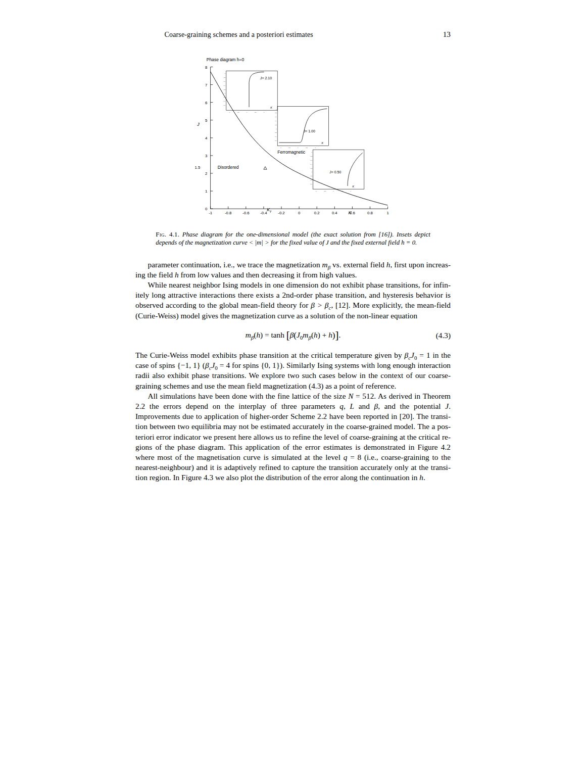Coarse-graining schemes and a posteriori estimates 13
Phase diagram h=0 8 7 6 5 4 3 2 1 0 J 1.5 -1 -0.8 -0.6 -0.4 -0.2 0 0.2 0.4 0.6 0.8 1 K K T Ferromagnetic Disordered J= 2.10 K 10.80.6 0.40.20 -0.2-0.4-0.6 -1-0.50 0.51 J= 1.00 K 10.80.6 0.40.20 -0.2-0.4-0.6 -1-0.50 0.51 J= 0.50 K 10.80.6 0.40.20 -0.2-0.4-0.6 -1-0.50 0.51
Fig. 4.1. Phase diagram for the one-dimensional model (the exact solution from [16]). Insets depict depends of the magnetization curve < |m| > for the fixed value of J and the fixed external field h = 0.
parameter continuation, i.e., we trace the magnetization mβ vs. external field h, first upon increasing the field h from low values and then decreasing it from high values.
While nearest neighbor Ising models in one dimension do not exhibit phase transitions, for infinitely long attractive interactions there exists a 2nd-order phase transition, and hysteresis behavior is observed according to the global mean-field theory for β > βc, [12]. More explicitly, the mean-field (Curie-Weiss) model gives the magnetization curve as a solution of the non-linear equation
mβ(h) = tanh [β(J0mβ(h) + h)]. (4.3)
The Curie-Weiss model exhibits phase transition at the critical temperature given by βcJ0 = 1 in the case of spins {−1, 1} (βcJ0 = 4 for spins {0, 1}). Similarly Ising systems with long enough interaction radii also exhibit phase transitions. We explore two such cases below in the context of our coarse-graining schemes and use the mean field magnetization (4.3) as a point of reference.
All simulations have been done with the fine lattice of the size N = 512. As derived in Theorem 2.2 the errors depend on the interplay of three parameters q, L and β, and the potential J. Improvements due to application of higher-order Scheme 2.2 have been reported in [20]. The transition between two equilibria may not be estimated accurately in the coarse-grained model. The a posteriori error indicator we present here allows us to refine the level of coarse-graining at the critical regions of the phase diagram. This application of the error estimates is demonstrated in Figure 4.2 where most of the magnetisation curve is simulated at the level q = 8 (i.e., coarse-graining to the nearest-neighbour) and it is adaptively refined to capture the transition accurately only at the transition region. In Figure 4.3 we also plot the distribution of the error along the continuation in h.